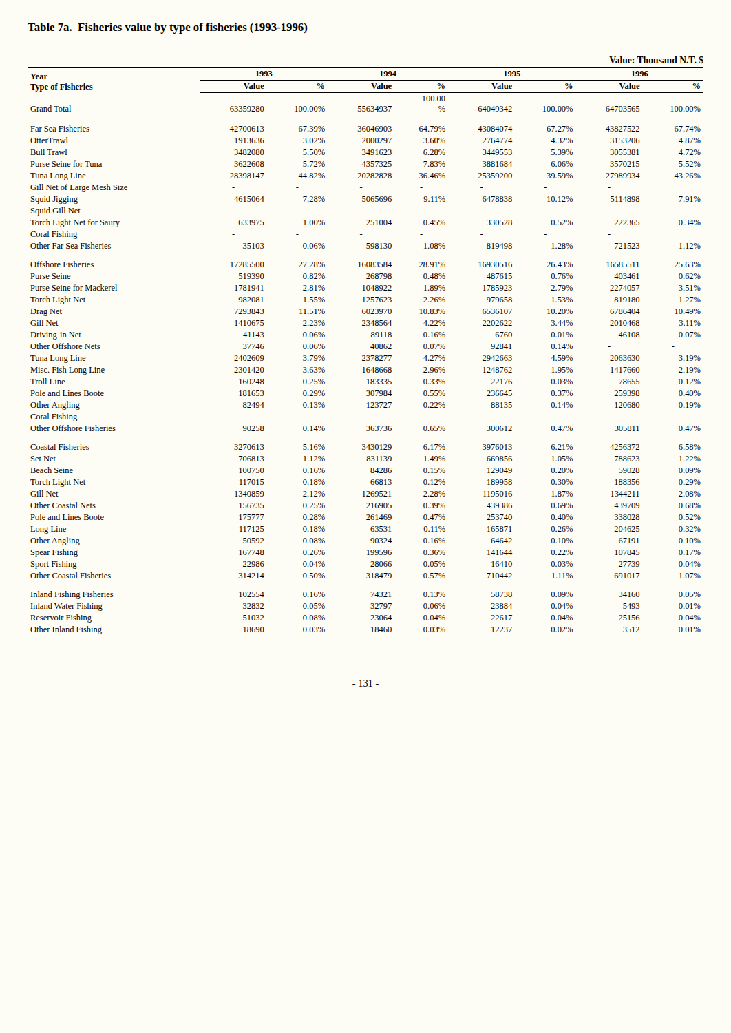Table 7a. Fisheries value by type of fisheries (1993-1996)
Value: Thousand N.T. $
| Year Type of Fisheries | 1993 | 1994 | 1995 | 1996 |
| --- | --- | --- | --- | --- |
| Value | % | Value | % | Value | % | Value | % |
| Grand Total | 63359280 | 100.00% | 55634937 | 100.00 % | 64049342 | 100.00% | 64703565 | 100.00% |
| Far Sea Fisheries | 42700613 | 67.39% | 36046903 | 64.79% | 43084074 | 67.27% | 43827522 | 67.74% |
| OtterTrawl | 1913636 | 3.02% | 2000297 | 3.60% | 2764774 | 4.32% | 3153206 | 4.87% |
| Bull Trawl | 3482080 | 5.50% | 3491623 | 6.28% | 3449553 | 5.39% | 3055381 | 4.72% |
| Purse Seine for Tuna | 3622608 | 5.72% | 4357325 | 7.83% | 3881684 | 6.06% | 3570215 | 5.52% |
| Tuna Long Line | 28398147 | 44.82% | 20282828 | 36.46% | 25359200 | 39.59% | 27989934 | 43.26% |
| Gill Net of Large Mesh Size | - | - | - | - | - | - | - | |
| Squid Jigging | 4615064 | 7.28% | 5065696 | 9.11% | 6478838 | 10.12% | 5114898 | 7.91% |
| Squid Gill Net | - | - | - | - | - | - | - | |
| Torch Light Net for Saury | 633975 | 1.00% | 251004 | 0.45% | 330528 | 0.52% | 222365 | 0.34% |
| Coral Fishing | - | - | - | - | - | - | - | |
| Other Far Sea Fisheries | 35103 | 0.06% | 598130 | 1.08% | 819498 | 1.28% | 721523 | 1.12% |
| Offshore Fisheries | 17285500 | 27.28% | 16083584 | 28.91% | 16930516 | 26.43% | 16585511 | 25.63% |
| Purse Seine | 519390 | 0.82% | 268798 | 0.48% | 487615 | 0.76% | 403461 | 0.62% |
| Purse Seine for Mackerel | 1781941 | 2.81% | 1048922 | 1.89% | 1785923 | 2.79% | 2274057 | 3.51% |
| Torch Light Net | 982081 | 1.55% | 1257623 | 2.26% | 979658 | 1.53% | 819180 | 1.27% |
| Drag Net | 7293843 | 11.51% | 6023970 | 10.83% | 6536107 | 10.20% | 6786404 | 10.49% |
| Gill Net | 1410675 | 2.23% | 2348564 | 4.22% | 2202622 | 3.44% | 2010468 | 3.11% |
| Driving-in Net | 41143 | 0.06% | 89118 | 0.16% | 6760 | 0.01% | 46108 | 0.07% |
| Other Offshore Nets | 37746 | 0.06% | 40862 | 0.07% | 92841 | 0.14% | - | - |
| Tuna Long Line | 2402609 | 3.79% | 2378277 | 4.27% | 2942663 | 4.59% | 2063630 | 3.19% |
| Misc. Fish Long Line | 2301420 | 3.63% | 1648668 | 2.96% | 1248762 | 1.95% | 1417660 | 2.19% |
| Troll Line | 160248 | 0.25% | 183335 | 0.33% | 22176 | 0.03% | 78655 | 0.12% |
| Pole and Lines Boote | 181653 | 0.29% | 307984 | 0.55% | 236645 | 0.37% | 259398 | 0.40% |
| Other Angling | 82494 | 0.13% | 123727 | 0.22% | 88135 | 0.14% | 120680 | 0.19% |
| Coral Fishing | - | - | - | - | - | - | - | |
| Other Offshore Fisheries | 90258 | 0.14% | 363736 | 0.65% | 300612 | 0.47% | 305811 | 0.47% |
| Coastal Fisheries | 3270613 | 5.16% | 3430129 | 6.17% | 3976013 | 6.21% | 4256372 | 6.58% |
| Set Net | 706813 | 1.12% | 831139 | 1.49% | 669856 | 1.05% | 788623 | 1.22% |
| Beach Seine | 100750 | 0.16% | 84286 | 0.15% | 129049 | 0.20% | 59028 | 0.09% |
| Torch Light Net | 117015 | 0.18% | 66813 | 0.12% | 189958 | 0.30% | 188356 | 0.29% |
| Gill Net | 1340859 | 2.12% | 1269521 | 2.28% | 1195016 | 1.87% | 1344211 | 2.08% |
| Other Coastal Nets | 156735 | 0.25% | 216905 | 0.39% | 439386 | 0.69% | 439709 | 0.68% |
| Pole and Lines Boote | 175777 | 0.28% | 261469 | 0.47% | 253740 | 0.40% | 338028 | 0.52% |
| Long Line | 117125 | 0.18% | 63531 | 0.11% | 165871 | 0.26% | 204625 | 0.32% |
| Other Angling | 50592 | 0.08% | 90324 | 0.16% | 64642 | 0.10% | 67191 | 0.10% |
| Spear Fishing | 167748 | 0.26% | 199596 | 0.36% | 141644 | 0.22% | 107845 | 0.17% |
| Sport Fishing | 22986 | 0.04% | 28066 | 0.05% | 16410 | 0.03% | 27739 | 0.04% |
| Other Coastal Fisheries | 314214 | 0.50% | 318479 | 0.57% | 710442 | 1.11% | 691017 | 1.07% |
| Inland Fishing Fisheries | 102554 | 0.16% | 74321 | 0.13% | 58738 | 0.09% | 34160 | 0.05% |
| Inland Water Fishing | 32832 | 0.05% | 32797 | 0.06% | 23884 | 0.04% | 5493 | 0.01% |
| Reservoir Fishing | 51032 | 0.08% | 23064 | 0.04% | 22617 | 0.04% | 25156 | 0.04% |
| Other Inland Fishing | 18690 | 0.03% | 18460 | 0.03% | 12237 | 0.02% | 3512 | 0.01% |
- 131 -